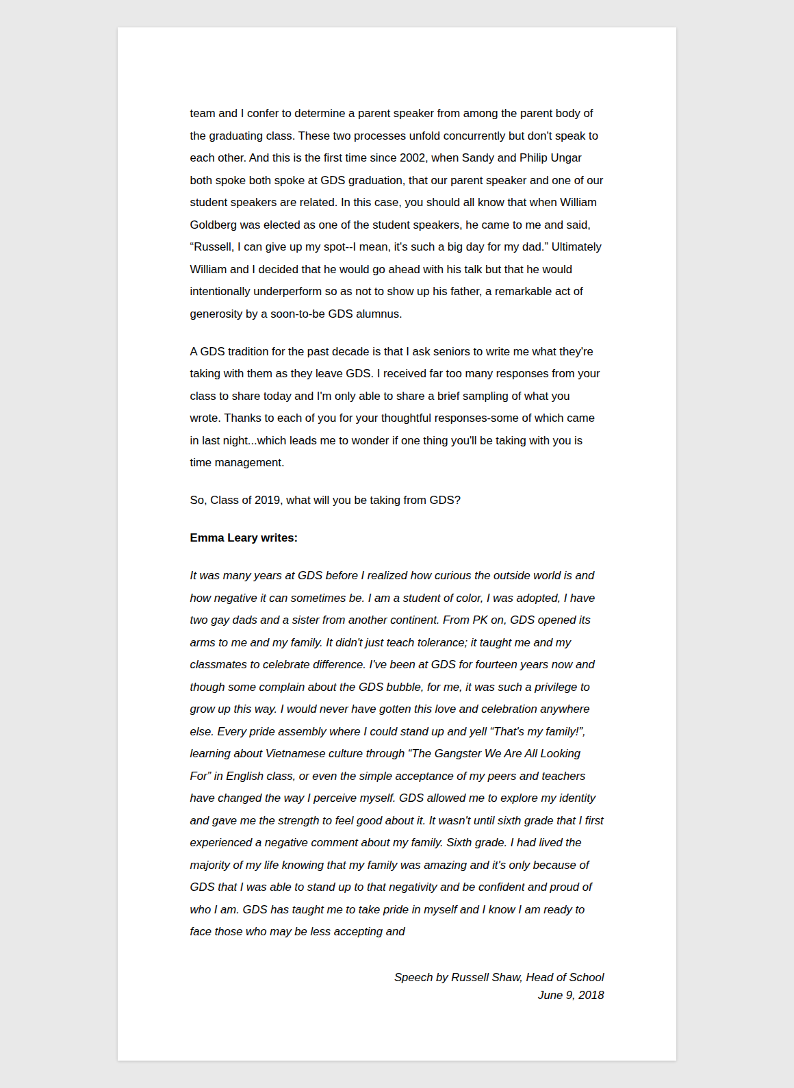team and I confer to determine a parent speaker from among the parent body of the graduating class. These two processes unfold concurrently but don't speak to each other. And this is the first time since 2002, when Sandy and Philip Ungar both spoke both spoke at GDS graduation, that our parent speaker and one of our student speakers are related. In this case, you should all know that when William Goldberg was elected as one of the student speakers, he came to me and said, “Russell, I can give up my spot--I mean, it's such a big day for my dad.” Ultimately William and I decided that he would go ahead with his talk but that he would intentionally underperform so as not to show up his father, a remarkable act of generosity by a soon-to-be GDS alumnus.
A GDS tradition for the past decade is that I ask seniors to write me what they're taking with them as they leave GDS. I received far too many responses from your class to share today and I'm only able to share a brief sampling of what you wrote. Thanks to each of you for your thoughtful responses-some of which came in last night...which leads me to wonder if one thing you'll be taking with you is time management.
So, Class of 2019, what will you be taking from GDS?
Emma Leary writes:
It was many years at GDS before I realized how curious the outside world is and how negative it can sometimes be. I am a student of color, I was adopted, I have two gay dads and a sister from another continent. From PK on, GDS opened its arms to me and my family. It didn't just teach tolerance; it taught me and my classmates to celebrate difference. I've been at GDS for fourteen years now and though some complain about the GDS bubble, for me, it was such a privilege to grow up this way. I would never have gotten this love and celebration anywhere else. Every pride assembly where I could stand up and yell “That's my family!”, learning about Vietnamese culture through “The Gangster We Are All Looking For” in English class, or even the simple acceptance of my peers and teachers have changed the way I perceive myself. GDS allowed me to explore my identity and gave me the strength to feel good about it. It wasn't until sixth grade that I first experienced a negative comment about my family. Sixth grade. I had lived the majority of my life knowing that my family was amazing and it's only because of GDS that I was able to stand up to that negativity and be confident and proud of who I am. GDS has taught me to take pride in myself and I know I am ready to face those who may be less accepting and
Speech by Russell Shaw, Head of School
June 9, 2018